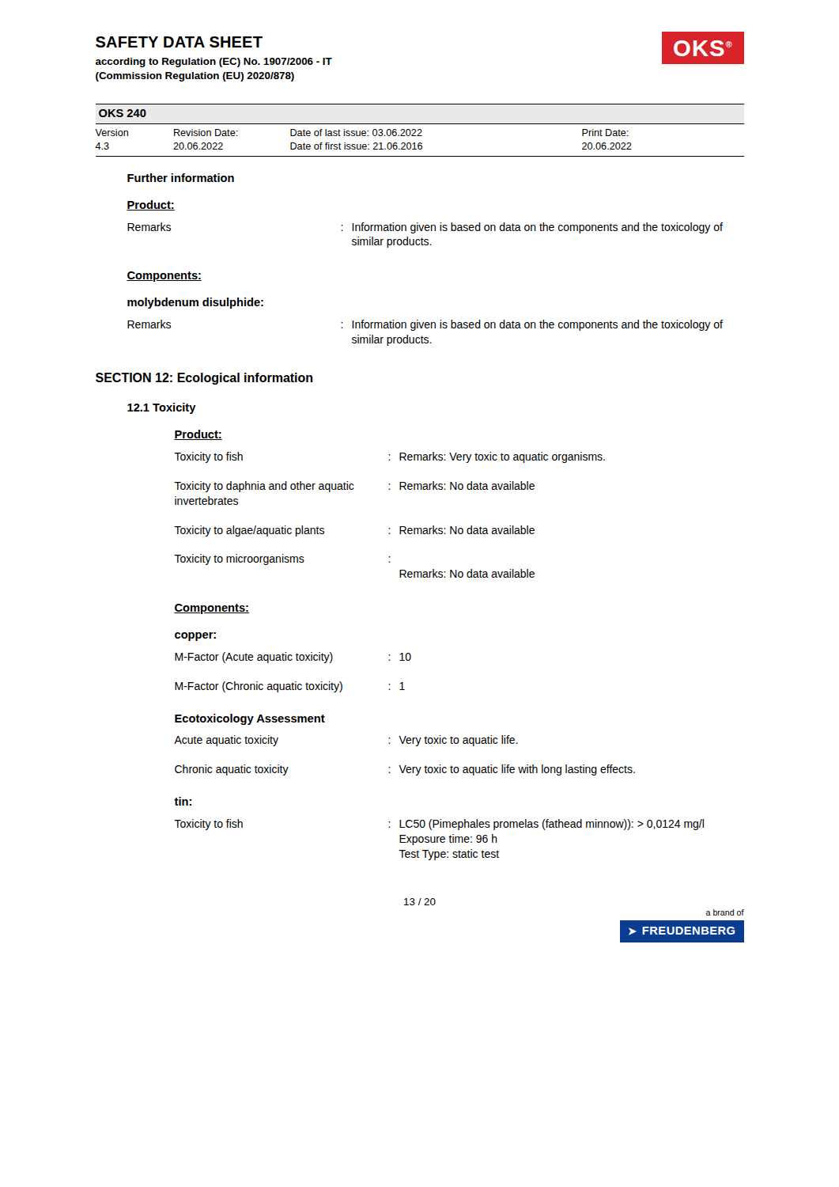OKS®
SAFETY DATA SHEET
according to Regulation (EC) No. 1907/2006 - IT
(Commission Regulation (EU) 2020/878)
OKS 240
| Version 4.3 | Revision Date: 20.06.2022 | Date of last issue: 03.06.2022 Date of first issue: 21.06.2016 | Print Date: 20.06.2022 |
Further information
Product:
| Remarks | : | Information given is based on data on the components and the toxicology of similar products. |
Components:
molybdenum disulphide:
| Remarks | : | Information given is based on data on the components and the toxicology of similar products. |
SECTION 12: Ecological information
12.1 Toxicity
Product:
| Toxicity to fish | : | Remarks: Very toxic to aquatic organisms. |
| Toxicity to daphnia and other aquatic invertebrates | : | Remarks: No data available |
| Toxicity to algae/aquatic plants | : | Remarks: No data available |
| Toxicity to microorganisms | : | Remarks: No data available |
Components:
copper:
| M-Factor (Acute aquatic toxicity) | : | 10 |
| M-Factor (Chronic aquatic toxicity) | : | 1 |
Ecotoxicology Assessment
| Acute aquatic toxicity | : | Very toxic to aquatic life. |
| Chronic aquatic toxicity | : | Very toxic to aquatic life with long lasting effects. |
tin:
| Toxicity to fish | : | LC50 (Pimephales promelas (fathead minnow)): > 0,0124 mg/l Exposure time: 96 h Test Type: static test |
13 / 20
a brand of
➤FREUDENBERG